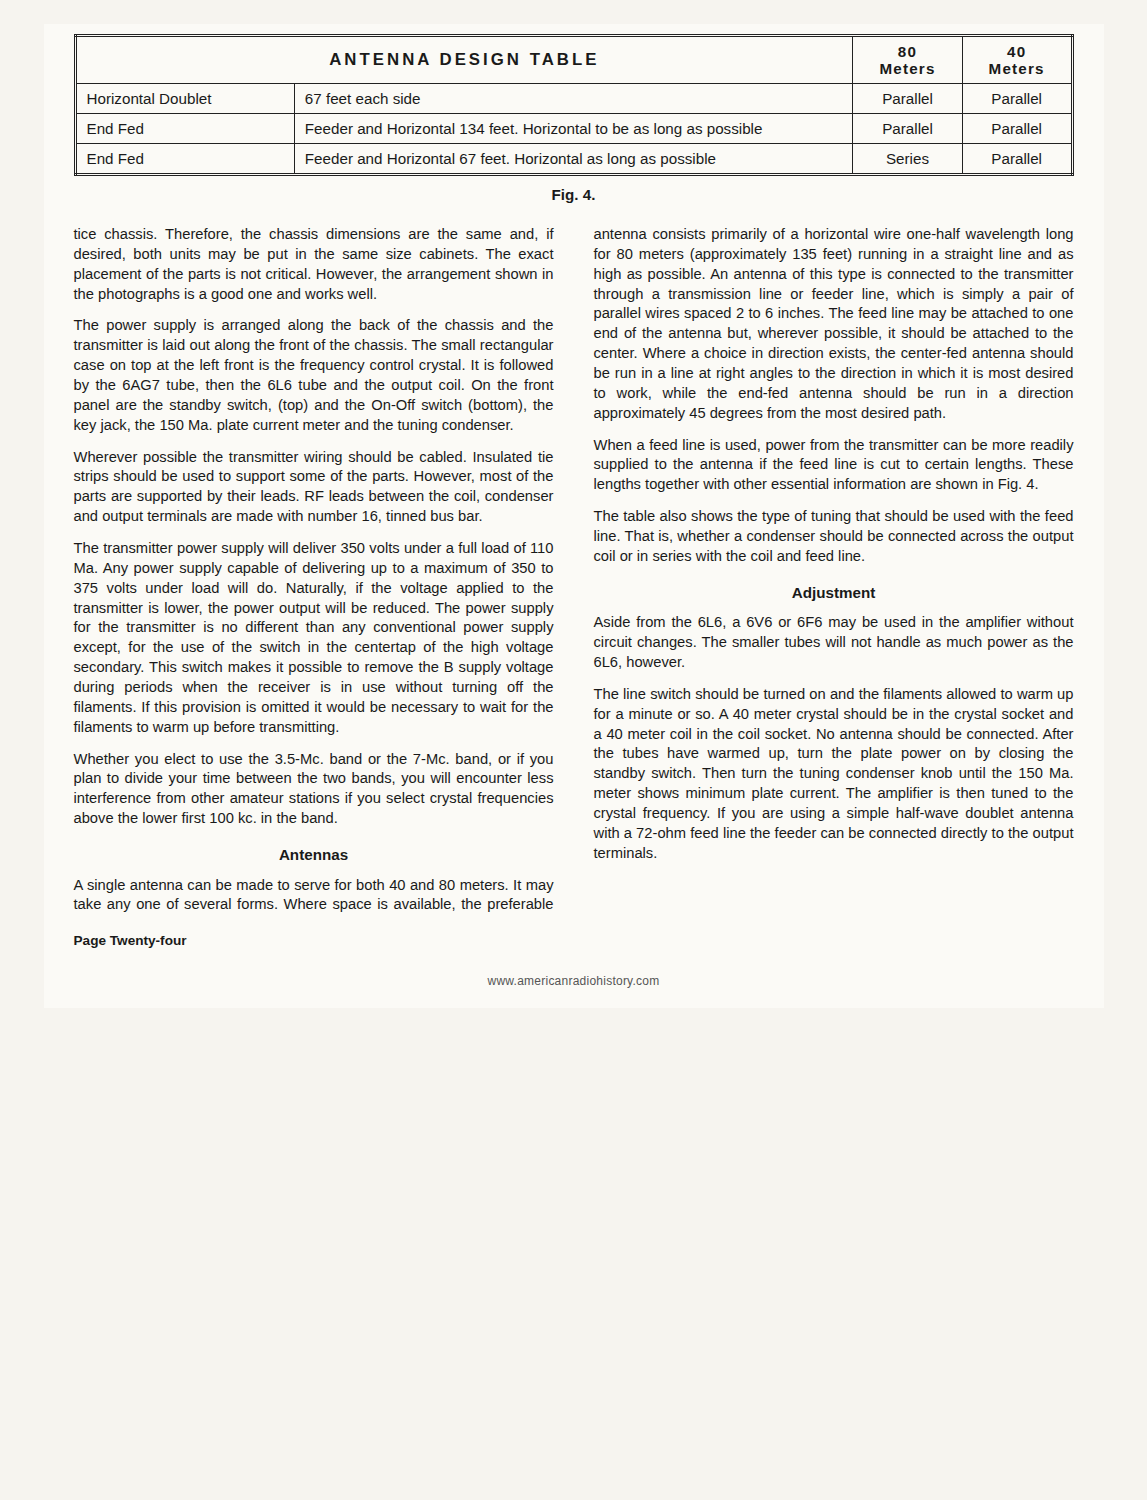| ANTENNA DESIGN TABLE | 80 Meters | 40 Meters |
| --- | --- | --- |
| Horizontal Doublet | 67 feet each side | Parallel | Parallel |
| End Fed | Feeder and Horizontal 134 feet. Horizontal to be as long as possible | Parallel | Parallel |
| End Fed | Feeder and Horizontal 67 feet. Horizontal as long as possible | Series | Parallel |
Fig. 4.
tice chassis. Therefore, the chassis dimensions are the same and, if desired, both units may be put in the same size cabinets. The exact placement of the parts is not critical. However, the arrangement shown in the photographs is a good one and works well.
The power supply is arranged along the back of the chassis and the transmitter is laid out along the front of the chassis. The small rectangular case on top at the left front is the frequency control crystal. It is followed by the 6AG7 tube, then the 6L6 tube and the output coil. On the front panel are the standby switch, (top) and the On-Off switch (bottom), the key jack, the 150 Ma. plate current meter and the tuning condenser.
Wherever possible the transmitter wiring should be cabled. Insulated tie strips should be used to support some of the parts. However, most of the parts are supported by their leads. RF leads between the coil, condenser and output terminals are made with number 16, tinned bus bar.
The transmitter power supply will deliver 350 volts under a full load of 110 Ma. Any power supply capable of delivering up to a maximum of 350 to 375 volts under load will do. Naturally, if the voltage applied to the transmitter is lower, the power output will be reduced. The power supply for the transmitter is no different than any conventional power supply except, for the use of the switch in the centertap of the high voltage secondary. This switch makes it possible to remove the B supply voltage during periods when the receiver is in use without turning off the filaments. If this provision is omitted it would be necessary to wait for the filaments to warm up before transmitting.
Whether you elect to use the 3.5-Mc. band or the 7-Mc. band, or if you plan to divide your time between the two bands, you will encounter less interference from other amateur stations if you select crystal frequencies above the lower first 100 kc. in the band.
Antennas
A single antenna can be made to serve for both 40 and 80 meters. It may take any one of several forms. Where space is available, the preferable antenna consists primarily of a horizontal wire one-half wavelength long for 80 meters (approximately 135 feet) running in a straight line and as high as possible. An antenna of this type is connected to the transmitter through a transmission line or feeder line, which is simply a pair of parallel wires spaced 2 to 6 inches. The feed line may be attached to one end of the antenna but, wherever possible, it should be attached to the center. Where a choice in direction exists, the center-fed antenna should be run in a line at right angles to the direction in which it is most desired to work, while the end-fed antenna should be run in a direction approximately 45 degrees from the most desired path.
When a feed line is used, power from the transmitter can be more readily supplied to the antenna if the feed line is cut to certain lengths. These lengths together with other essential information are shown in Fig. 4.
The table also shows the type of tuning that should be used with the feed line. That is, whether a condenser should be connected across the output coil or in series with the coil and feed line.
Adjustment
Aside from the 6L6, a 6V6 or 6F6 may be used in the amplifier without circuit changes. The smaller tubes will not handle as much power as the 6L6, however.
The line switch should be turned on and the filaments allowed to warm up for a minute or so. A 40 meter crystal should be in the crystal socket and a 40 meter coil in the coil socket. No antenna should be connected. After the tubes have warmed up, turn the plate power on by closing the standby switch. Then turn the tuning condenser knob until the 150 Ma. meter shows minimum plate current. The amplifier is then tuned to the crystal frequency. If you are using a simple half-wave doublet antenna with a 72-ohm feed line the feeder can be connected directly to the output terminals.
Page Twenty-four
www.americanradiohistory.com